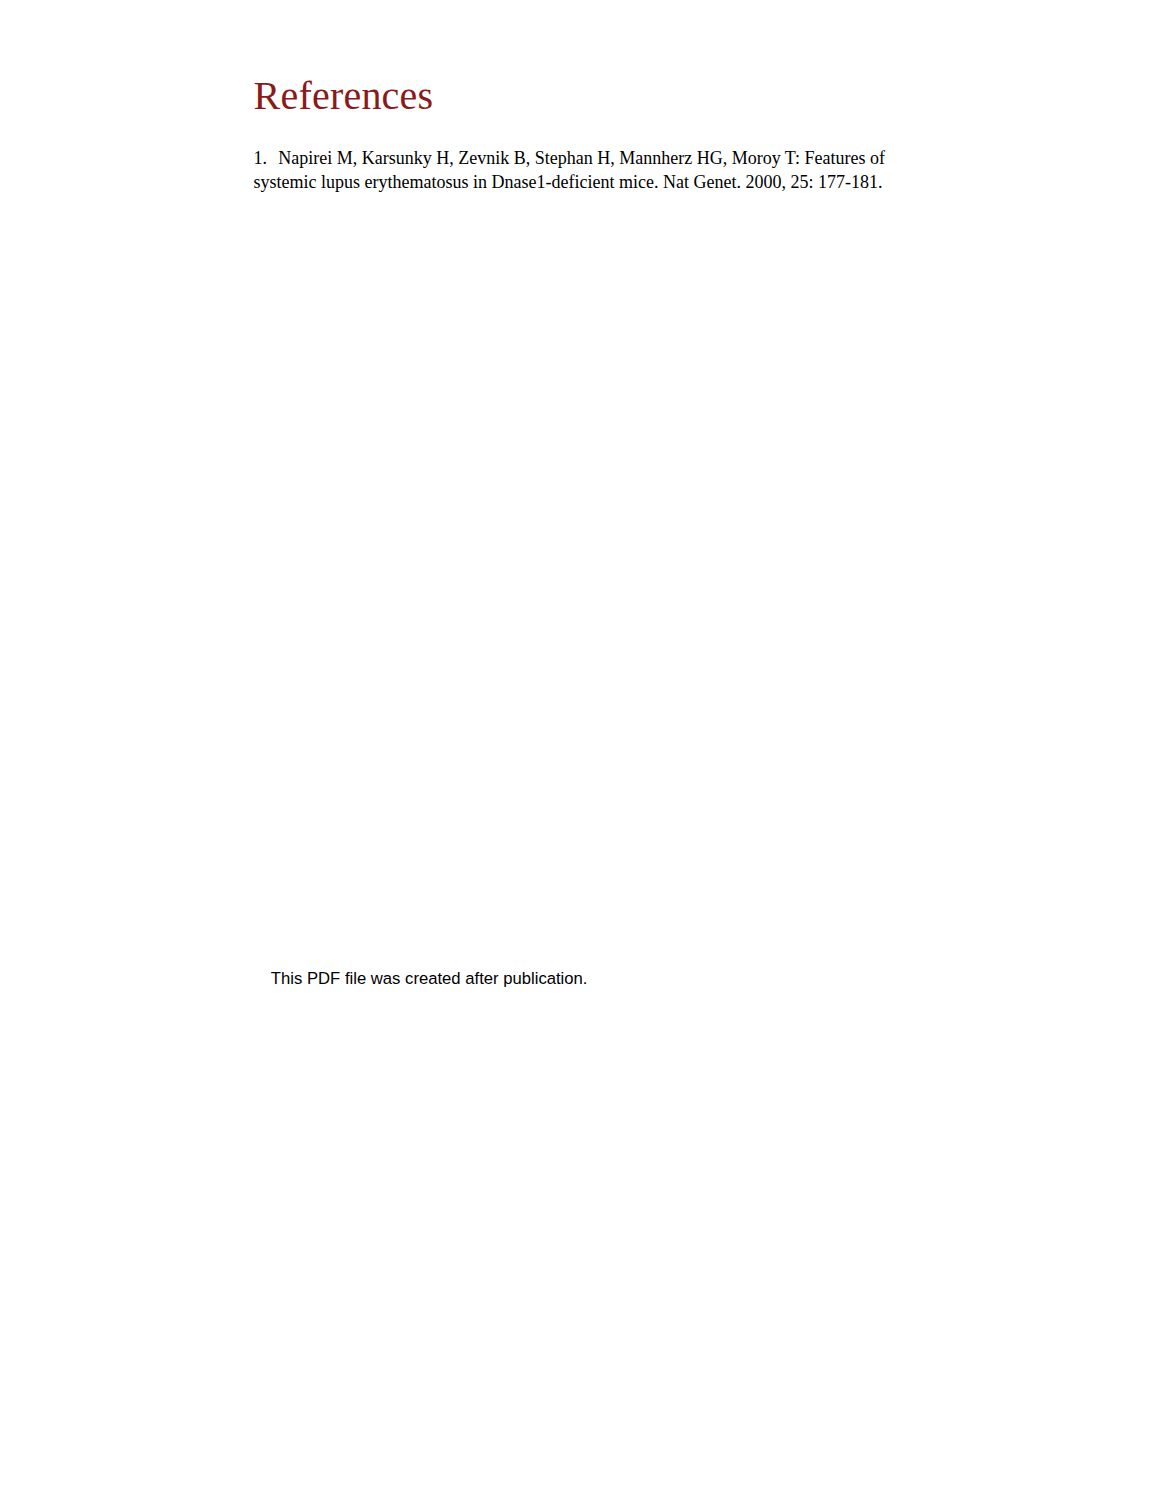References
1. Napirei M, Karsunky H, Zevnik B, Stephan H, Mannherz HG, Moroy T: Features of systemic lupus erythematosus in Dnase1-deficient mice. Nat Genet. 2000, 25: 177-181.
This PDF file was created after publication.